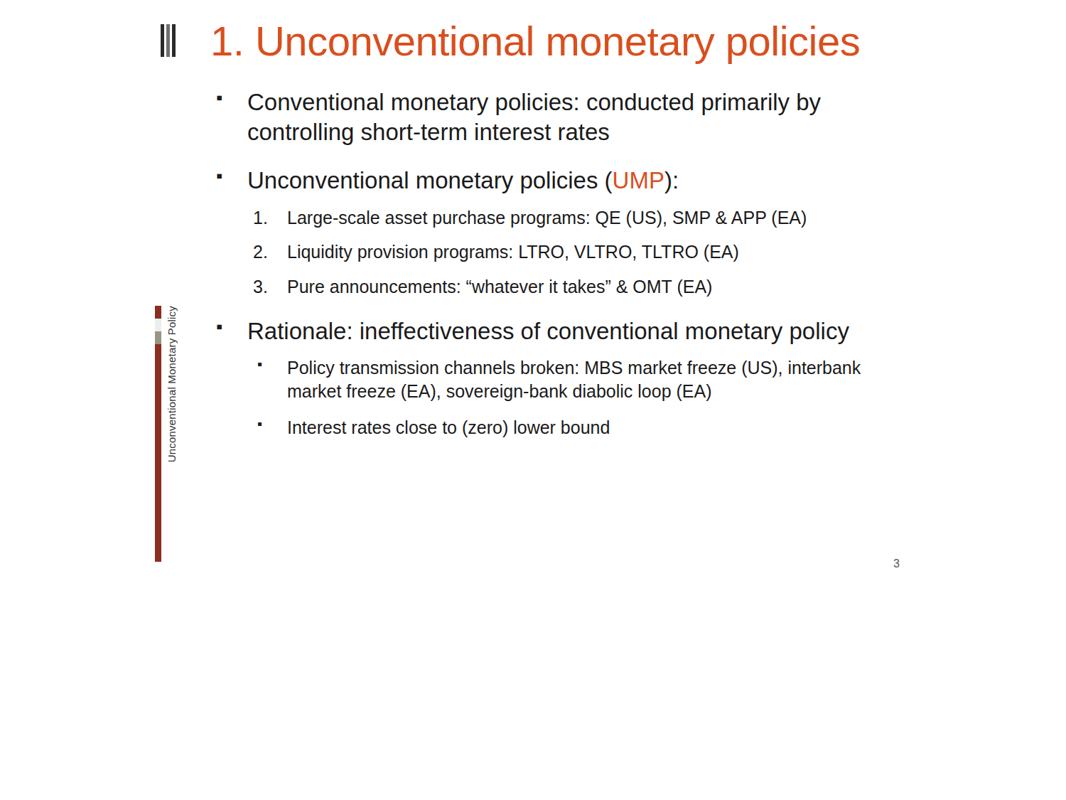1. Unconventional monetary policies
Unconventional Monetary Policy
Conventional monetary policies: conducted primarily by controlling short-term interest rates
Unconventional monetary policies (UMP):
Large-scale asset purchase programs: QE (US), SMP & APP (EA)
Liquidity provision programs: LTRO, VLTRO, TLTRO (EA)
Pure announcements: “whatever it takes” & OMT (EA)
Rationale: ineffectiveness of conventional monetary policy
Policy transmission channels broken: MBS market freeze (US), interbank market freeze (EA), sovereign-bank diabolic loop (EA)
Interest rates close to (zero) lower bound
3